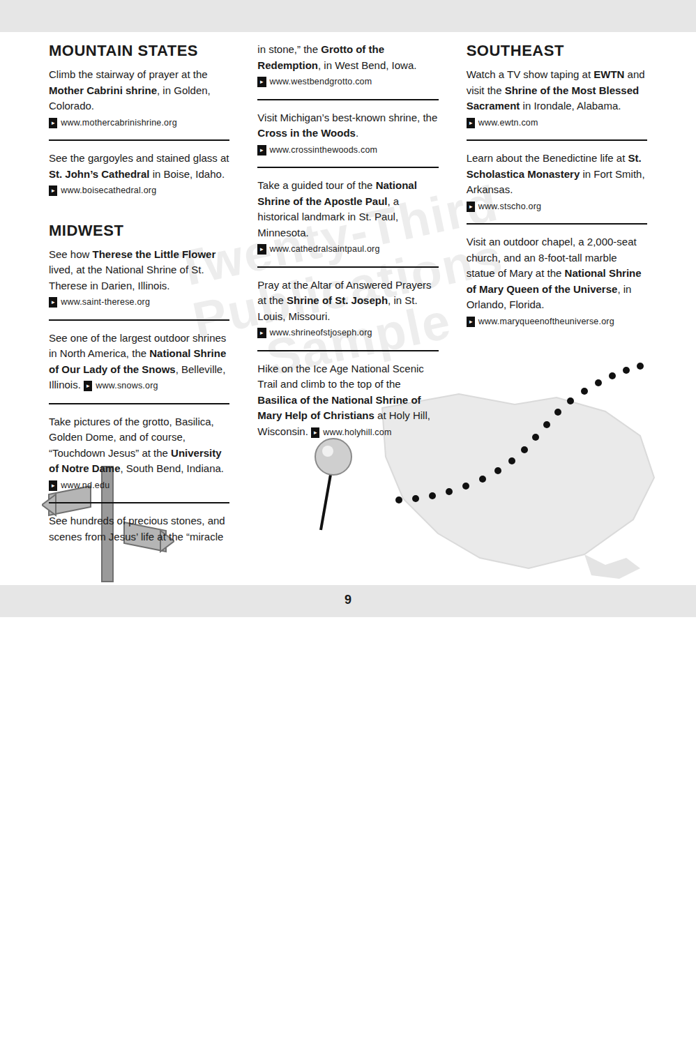Twenty-Third
Publications
Sample
Mountain States
Climb the stairway of prayer at the Mother Cabrini shrine, in Golden, Colorado.
www.mothercabrinishrine.org
See the gargoyles and stained glass at St. John’s Cathedral in Boise, Idaho.
www.boisecathedral.org
Midwest
See how Therese the Little Flower lived, at the National Shrine of St. Therese in Darien, Illinois.
www.saint-therese.org
See one of the largest outdoor shrines in North America, the National Shrine of Our Lady of the Snows, Belleville, Illinois. www.snows.org
Take pictures of the grotto, Basilica, Golden Dome, and of course, “Touchdown Jesus” at the University of Notre Dame, South Bend, Indiana. www.nd.edu
See hundreds of precious stones, and scenes from Jesus’ life at the “miracle
in stone,” the Grotto of the Redemption, in West Bend, Iowa.
www.westbendgrotto.com
Visit Michigan’s best-known shrine, the Cross in the Woods.
www.crossinthewoods.com
Take a guided tour of the National Shrine of the Apostle Paul, a historical landmark in St. Paul, Minnesota.
www.cathedralsaintpaul.org
Pray at the Altar of Answered Prayers at the Shrine of St. Joseph, in St. Louis, Missouri.
www.shrineofstjoseph.org
Hike on the Ice Age National Scenic Trail and climb to the top of the Basilica of the National Shrine of Mary Help of Christians at Holy Hill, Wisconsin. www.holyhill.com
Southeast
Watch a TV show taping at EWTN and visit the Shrine of the Most Blessed Sacrament in Irondale, Alabama. www.ewtn.com
Learn about the Benedictine life at St. Scholastica Monastery in Fort Smith, Arkansas.
www.stscho.org
Visit an outdoor chapel, a 2,000-seat church, and an 8-foot-tall marble statue of Mary at the National Shrine of Mary Queen of the Universe, in Orlando, Florida.
www.maryqueenoftheuniverse.org
9